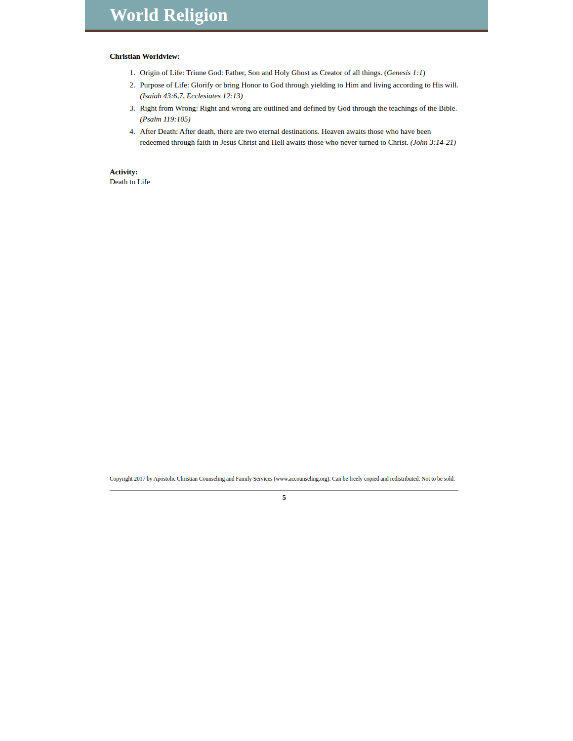World Religion
Christian Worldview:
Origin of Life: Triune God: Father, Son and Holy Ghost as Creator of all things. (Genesis 1:1)
Purpose of Life: Glorify or bring Honor to God through yielding to Him and living according to His will. (Isaiah 43:6,7, Ecclesiates 12:13)
Right from Wrong: Right and wrong are outlined and defined by God through the teachings of the Bible. (Psalm 119:105)
After Death: After death, there are two eternal destinations. Heaven awaits those who have been redeemed through faith in Jesus Christ and Hell awaits those who never turned to Christ. (John 3:14-21)
Activity:
Death to Life
Copyright 2017 by Apostolic Christian Counseling and Family Services (www.accounseling.org). Can be freely copied and redistributed. Not to be sold.
5